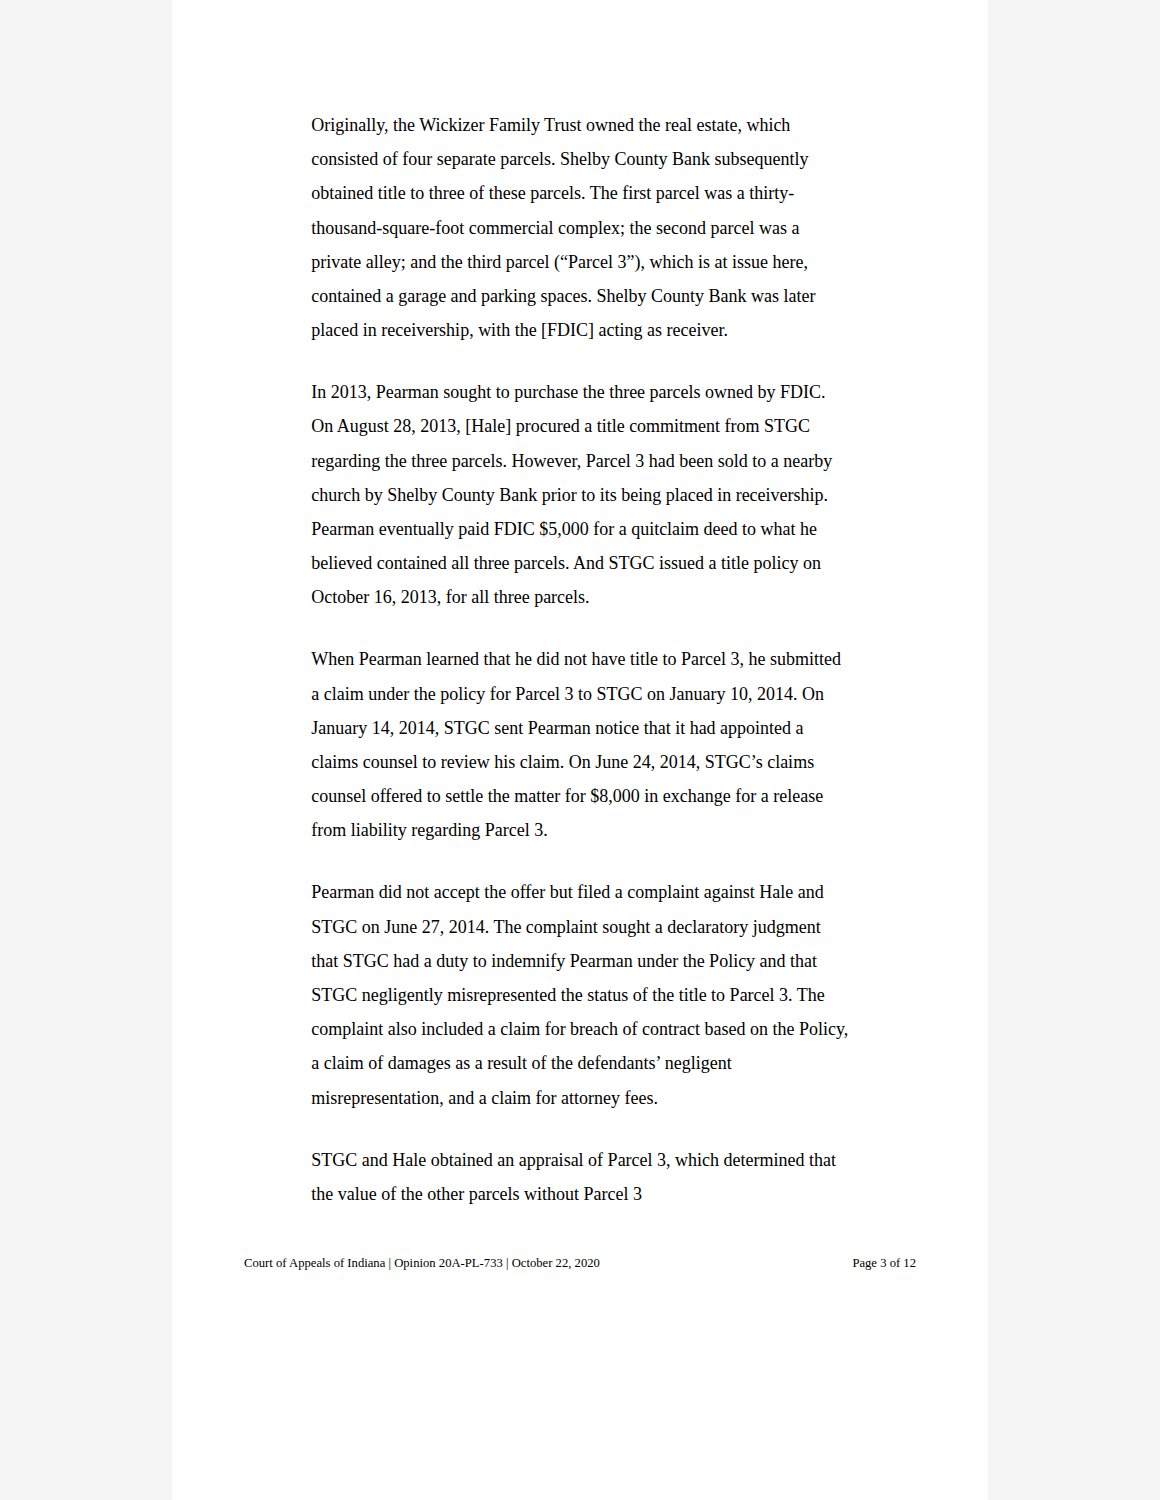Originally, the Wickizer Family Trust owned the real estate, which consisted of four separate parcels. Shelby County Bank subsequently obtained title to three of these parcels. The first parcel was a thirty-thousand-square-foot commercial complex; the second parcel was a private alley; and the third parcel (“Parcel 3”), which is at issue here, contained a garage and parking spaces. Shelby County Bank was later placed in receivership, with the [FDIC] acting as receiver.
In 2013, Pearman sought to purchase the three parcels owned by FDIC. On August 28, 2013, [Hale] procured a title commitment from STGC regarding the three parcels. However, Parcel 3 had been sold to a nearby church by Shelby County Bank prior to its being placed in receivership. Pearman eventually paid FDIC $5,000 for a quitclaim deed to what he believed contained all three parcels. And STGC issued a title policy on October 16, 2013, for all three parcels.
When Pearman learned that he did not have title to Parcel 3, he submitted a claim under the policy for Parcel 3 to STGC on January 10, 2014. On January 14, 2014, STGC sent Pearman notice that it had appointed a claims counsel to review his claim. On June 24, 2014, STGC’s claims counsel offered to settle the matter for $8,000 in exchange for a release from liability regarding Parcel 3.
Pearman did not accept the offer but filed a complaint against Hale and STGC on June 27, 2014. The complaint sought a declaratory judgment that STGC had a duty to indemnify Pearman under the Policy and that STGC negligently misrepresented the status of the title to Parcel 3. The complaint also included a claim for breach of contract based on the Policy, a claim of damages as a result of the defendants’ negligent misrepresentation, and a claim for attorney fees.
STGC and Hale obtained an appraisal of Parcel 3, which determined that the value of the other parcels without Parcel 3
Court of Appeals of Indiana | Opinion 20A-PL-733 | October 22, 2020 Page 3 of 12